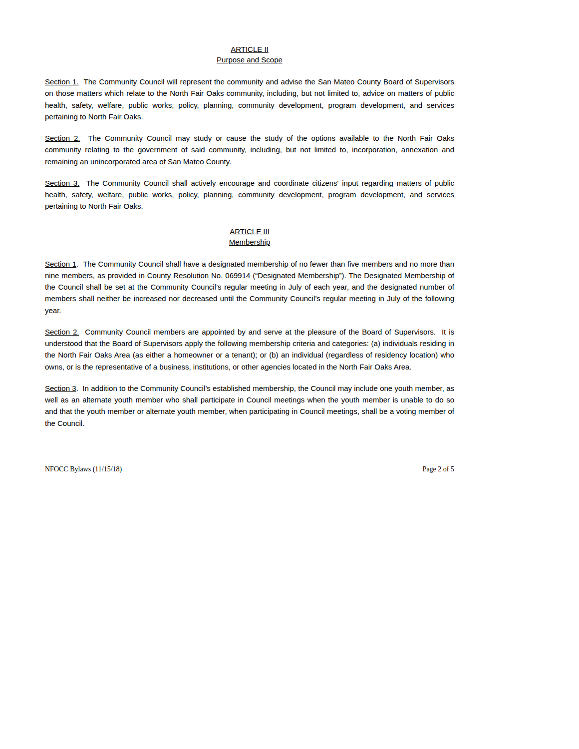ARTICLE II Purpose and Scope
Section 1. The Community Council will represent the community and advise the San Mateo County Board of Supervisors on those matters which relate to the North Fair Oaks community, including, but not limited to, advice on matters of public health, safety, welfare, public works, policy, planning, community development, program development, and services pertaining to North Fair Oaks.
Section 2. The Community Council may study or cause the study of the options available to the North Fair Oaks community relating to the government of said community, including, but not limited to, incorporation, annexation and remaining an unincorporated area of San Mateo County.
Section 3. The Community Council shall actively encourage and coordinate citizens' input regarding matters of public health, safety, welfare, public works, policy, planning, community development, program development, and services pertaining to North Fair Oaks.
ARTICLE III Membership
Section 1. The Community Council shall have a designated membership of no fewer than five members and no more than nine members, as provided in County Resolution No. 069914 (“Designated Membership”). The Designated Membership of the Council shall be set at the Community Council’s regular meeting in July of each year, and the designated number of members shall neither be increased nor decreased until the Community Council’s regular meeting in July of the following year.
Section 2. Community Council members are appointed by and serve at the pleasure of the Board of Supervisors. It is understood that the Board of Supervisors apply the following membership criteria and categories: (a) individuals residing in the North Fair Oaks Area (as either a homeowner or a tenant); or (b) an individual (regardless of residency location) who owns, or is the representative of a business, institutions, or other agencies located in the North Fair Oaks Area.
Section 3. In addition to the Community Council’s established membership, the Council may include one youth member, as well as an alternate youth member who shall participate in Council meetings when the youth member is unable to do so and that the youth member or alternate youth member, when participating in Council meetings, shall be a voting member of the Council.
NFOCC Bylaws (11/15/18) Page 2 of 5